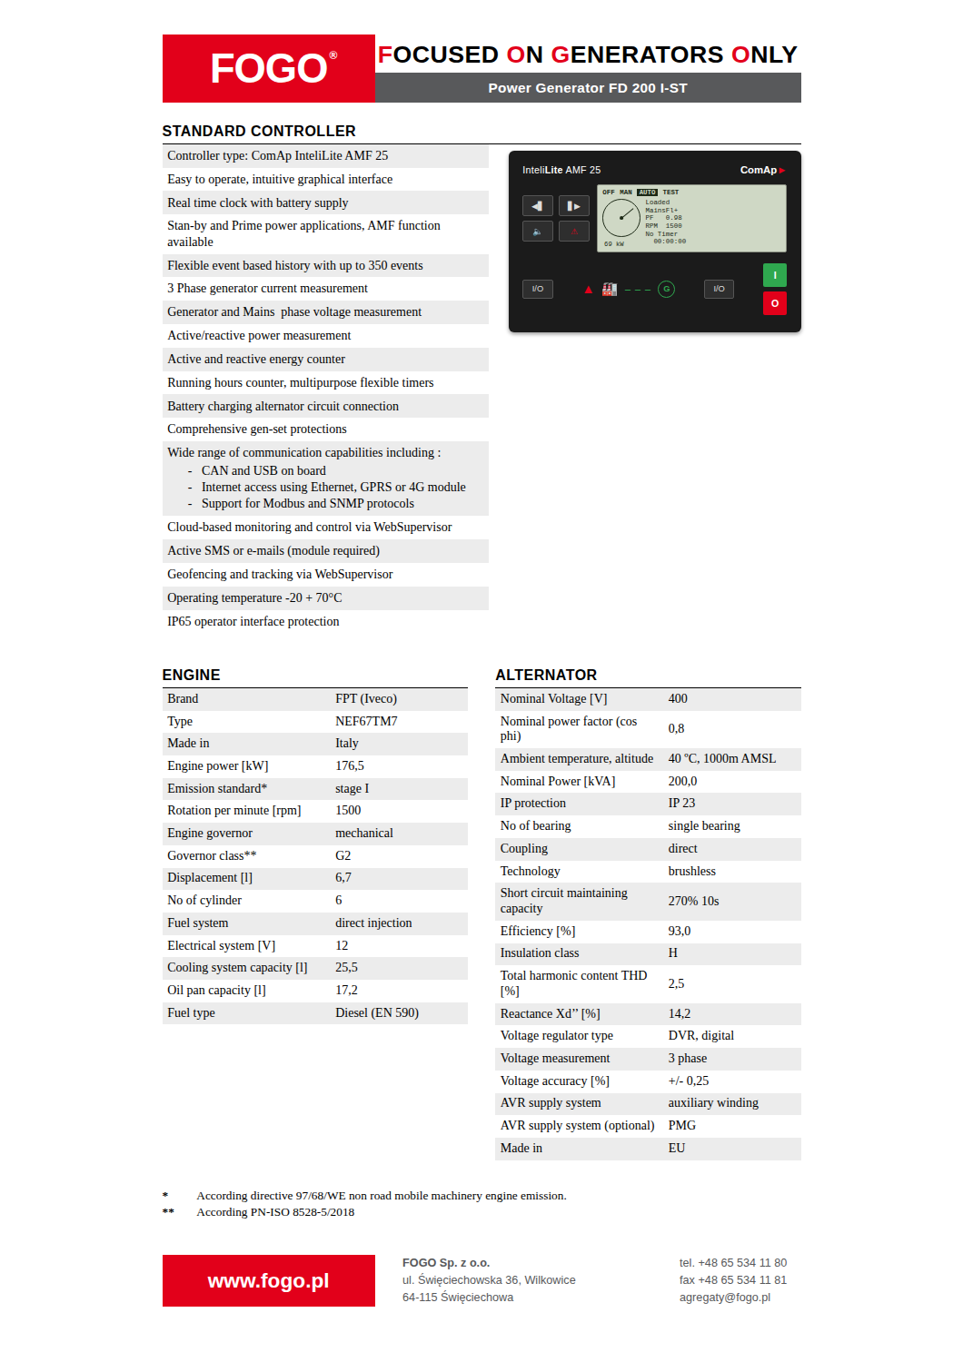FOGO®
FOCUSED ON GENERATORS ONLY
Power Generator FD 200 I-ST
STANDARD CONTROLLER
| Controller type: ComAp InteliLite AMF 25 |
| Easy to operate, intuitive graphical interface |
| Real time clock with battery supply |
| Stan-by and Prime power applications, AMF function available |
| Flexible event based history with up to 350 events |
| 3 Phase generator current measurement |
| Generator and Mains phase voltage measurement |
| Active/reactive power measurement |
| Active and reactive energy counter |
| Running hours counter, multipurpose flexible timers |
| Battery charging alternator circuit connection |
| Comprehensive gen-set protections |
| Wide range of communication capabilities including : CAN and USB on board Internet access using Ethernet, GPRS or 4G module Support for Modbus and SNMP protocols |
| Cloud-based monitoring and control via WebSupervisor |
| Active SMS or e-mails (module required) |
| Geofencing and tracking via WebSupervisor |
| Operating temperature -20 + 70°C |
| IP65 operator interface protection |
InteliLite AMF 25
ComAp►
◀▋
▋▶
🔈
⚠
OFF MAN AUTO TEST
Loaded
MainsFl+
PF 0.98
RPM 1500
No Timer
00:00:00
69 kW
I/O
▲ 🏭 – – – G
I/O
I
O
ENGINE
| Brand | FPT (Iveco) |
| Type | NEF67TM7 |
| Made in | Italy |
| Engine power [kW] | 176,5 |
| Emission standard* | stage I |
| Rotation per minute [rpm] | 1500 |
| Engine governor | mechanical |
| Governor class** | G2 |
| Displacement [l] | 6,7 |
| No of cylinder | 6 |
| Fuel system | direct injection |
| Electrical system [V] | 12 |
| Cooling system capacity [l] | 25,5 |
| Oil pan capacity [l] | 17,2 |
| Fuel type | Diesel (EN 590) |
ALTERNATOR
| Nominal Voltage [V] | 400 |
| Nominal power factor (cos phi) | 0,8 |
| Ambient temperature, altitude | 40 ºC, 1000m AMSL |
| Nominal Power [kVA] | 200,0 |
| IP protection | IP 23 |
| No of bearing | single bearing |
| Coupling | direct |
| Technology | brushless |
| Short circuit maintaining capacity | 270% 10s |
| Efficiency [%] | 93,0 |
| Insulation class | H |
| Total harmonic content THD [%] | 2,5 |
| Reactance Xd’’ [%] | 14,2 |
| Voltage regulator type | DVR, digital |
| Voltage measurement | 3 phase |
| Voltage accuracy [%] | +/- 0,25 |
| AVR supply system | auxiliary winding |
| AVR supply system (optional) | PMG |
| Made in | EU |
*According directive 97/68/WE non road mobile machinery engine emission.
**According PN-ISO 8528-5/2018
www.fogo.pl
FOGO Sp. z o.o.
ul. Święciechowska 36, Wilkowice
64-115 Święciechowa
tel. +48 65 534 11 80
fax +48 65 534 11 81
agregaty@fogo.pl